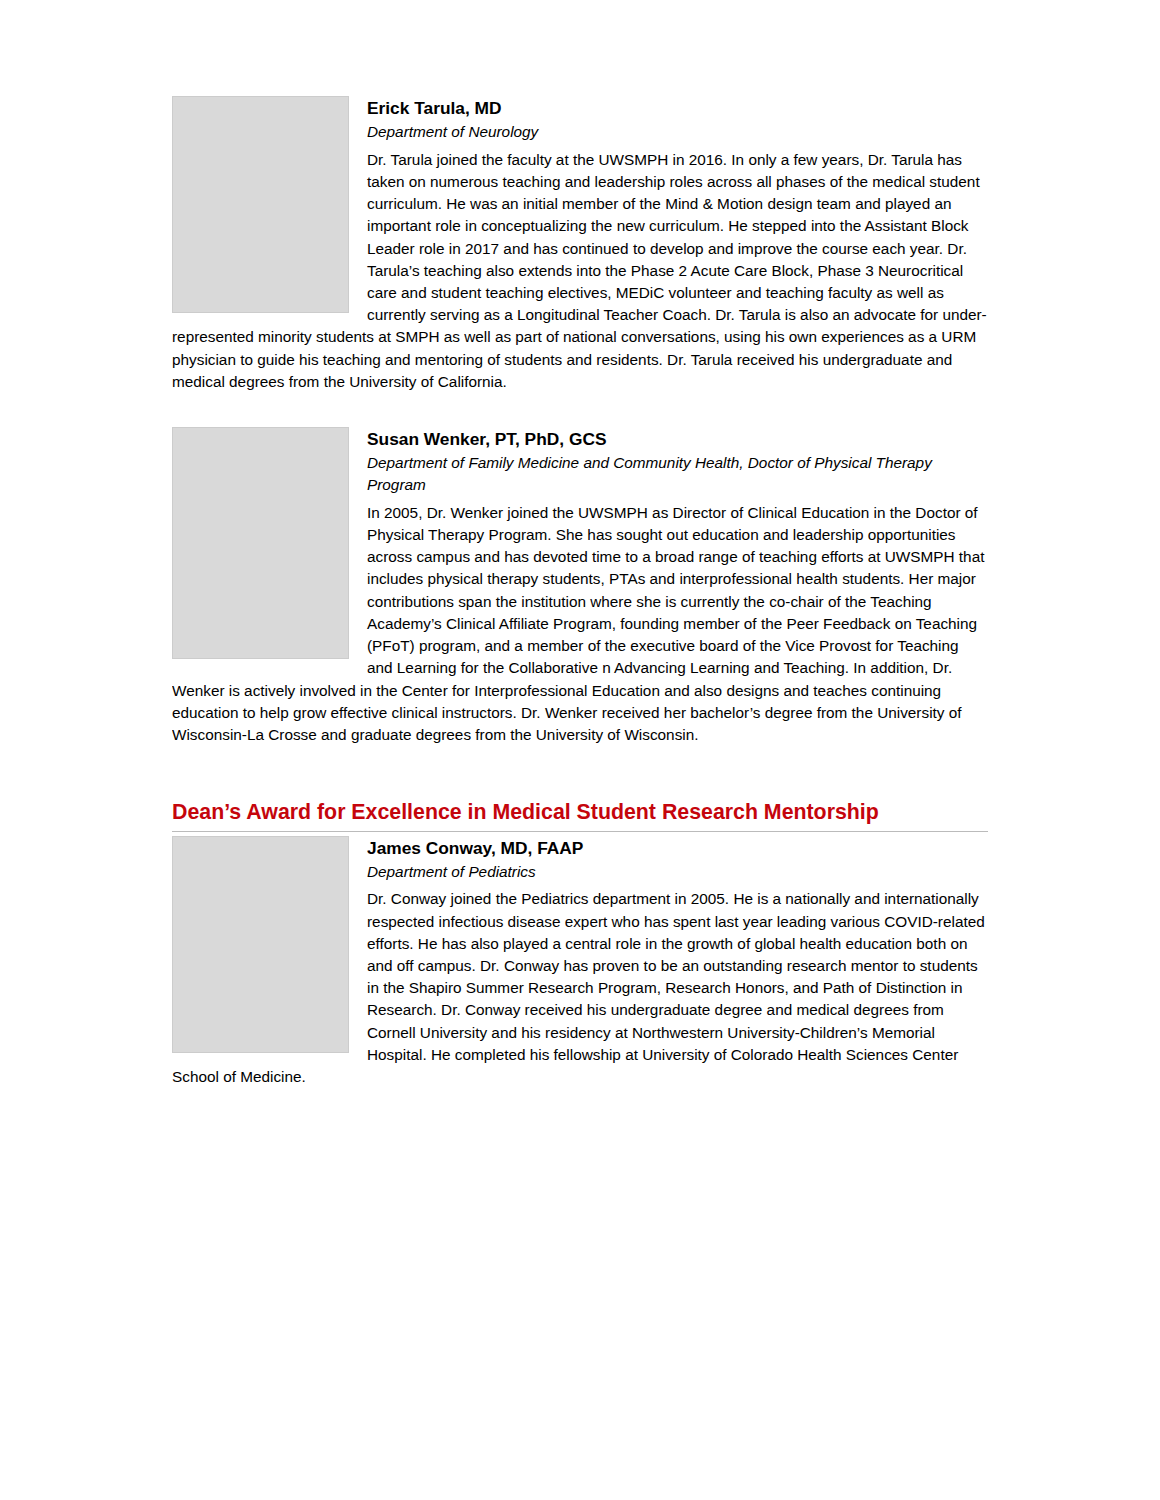Erick Tarula, MD
Department of Neurology
Dr. Tarula joined the faculty at the UWSMPH in 2016. In only a few years, Dr. Tarula has taken on numerous teaching and leadership roles across all phases of the medical student curriculum. He was an initial member of the Mind & Motion design team and played an important role in conceptualizing the new curriculum. He stepped into the Assistant Block Leader role in 2017 and has continued to develop and improve the course each year. Dr. Tarula’s teaching also extends into the Phase 2 Acute Care Block, Phase 3 Neurocritical care and student teaching electives, MEDiC volunteer and teaching faculty as well as currently serving as a Longitudinal Teacher Coach. Dr. Tarula is also an advocate for under-represented minority students at SMPH as well as part of national conversations, using his own experiences as a URM physician to guide his teaching and mentoring of students and residents. Dr. Tarula received his undergraduate and medical degrees from the University of California.
Susan Wenker, PT, PhD, GCS
Department of Family Medicine and Community Health, Doctor of Physical Therapy Program
In 2005, Dr. Wenker joined the UWSMPH as Director of Clinical Education in the Doctor of Physical Therapy Program. She has sought out education and leadership opportunities across campus and has devoted time to a broad range of teaching efforts at UWSMPH that includes physical therapy students, PTAs and interprofessional health students. Her major contributions span the institution where she is currently the co-chair of the Teaching Academy’s Clinical Affiliate Program, founding member of the Peer Feedback on Teaching (PFoT) program, and a member of the executive board of the Vice Provost for Teaching and Learning for the Collaborative n Advancing Learning and Teaching. In addition, Dr. Wenker is actively involved in the Center for Interprofessional Education and also designs and teaches continuing education to help grow effective clinical instructors. Dr. Wenker received her bachelor’s degree from the University of Wisconsin-La Crosse and graduate degrees from the University of Wisconsin.
Dean’s Award for Excellence in Medical Student Research Mentorship
James Conway, MD, FAAP
Department of Pediatrics
Dr. Conway joined the Pediatrics department in 2005. He is a nationally and internationally respected infectious disease expert who has spent last year leading various COVID-related efforts. He has also played a central role in the growth of global health education both on and off campus. Dr. Conway has proven to be an outstanding research mentor to students in the Shapiro Summer Research Program, Research Honors, and Path of Distinction in Research. Dr. Conway received his undergraduate degree and medical degrees from Cornell University and his residency at Northwestern University-Children’s Memorial Hospital. He completed his fellowship at University of Colorado Health Sciences Center School of Medicine.